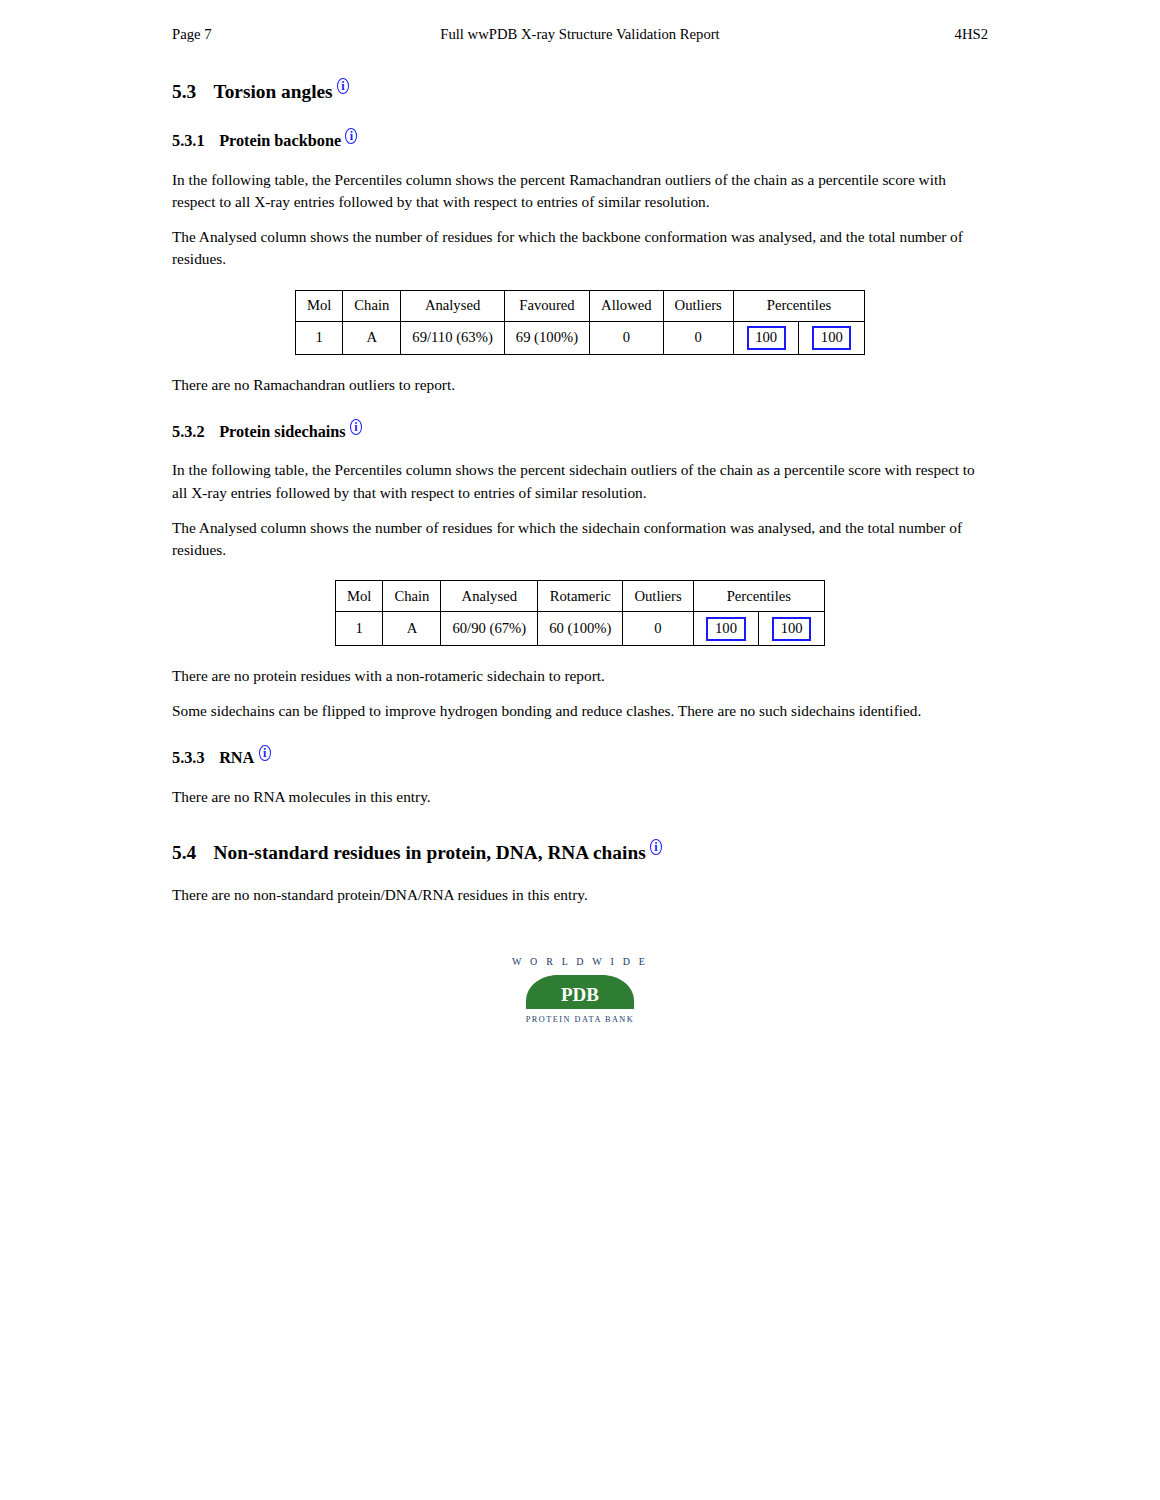Page 7
Full wwPDB X-ray Structure Validation Report
4HS2
5.3 Torsion anglesi
5.3.1 Protein backbonei
In the following table, the Percentiles column shows the percent Ramachandran outliers of the chain as a percentile score with respect to all X-ray entries followed by that with respect to entries of similar resolution.
The Analysed column shows the number of residues for which the backbone conformation was analysed, and the total number of residues.
| Mol | Chain | Analysed | Favoured | Allowed | Outliers | Percentiles |
| --- | --- | --- | --- | --- | --- | --- |
| 1 | A | 69/110 (63%) | 69 (100%) | 0 | 0 | 100 | 100 |
There are no Ramachandran outliers to report.
5.3.2 Protein sidechainsi
In the following table, the Percentiles column shows the percent sidechain outliers of the chain as a percentile score with respect to all X-ray entries followed by that with respect to entries of similar resolution.
The Analysed column shows the number of residues for which the sidechain conformation was analysed, and the total number of residues.
| Mol | Chain | Analysed | Rotameric | Outliers | Percentiles |
| --- | --- | --- | --- | --- | --- |
| 1 | A | 60/90 (67%) | 60 (100%) | 0 | 100 | 100 |
There are no protein residues with a non-rotameric sidechain to report.
Some sidechains can be flipped to improve hydrogen bonding and reduce clashes. There are no such sidechains identified.
5.3.3 RNAi
There are no RNA molecules in this entry.
5.4 Non-standard residues in protein, DNA, RNA chainsi
There are no non-standard protein/DNA/RNA residues in this entry.
W O R L D W I D E
PDB
PROTEIN DATA BANK